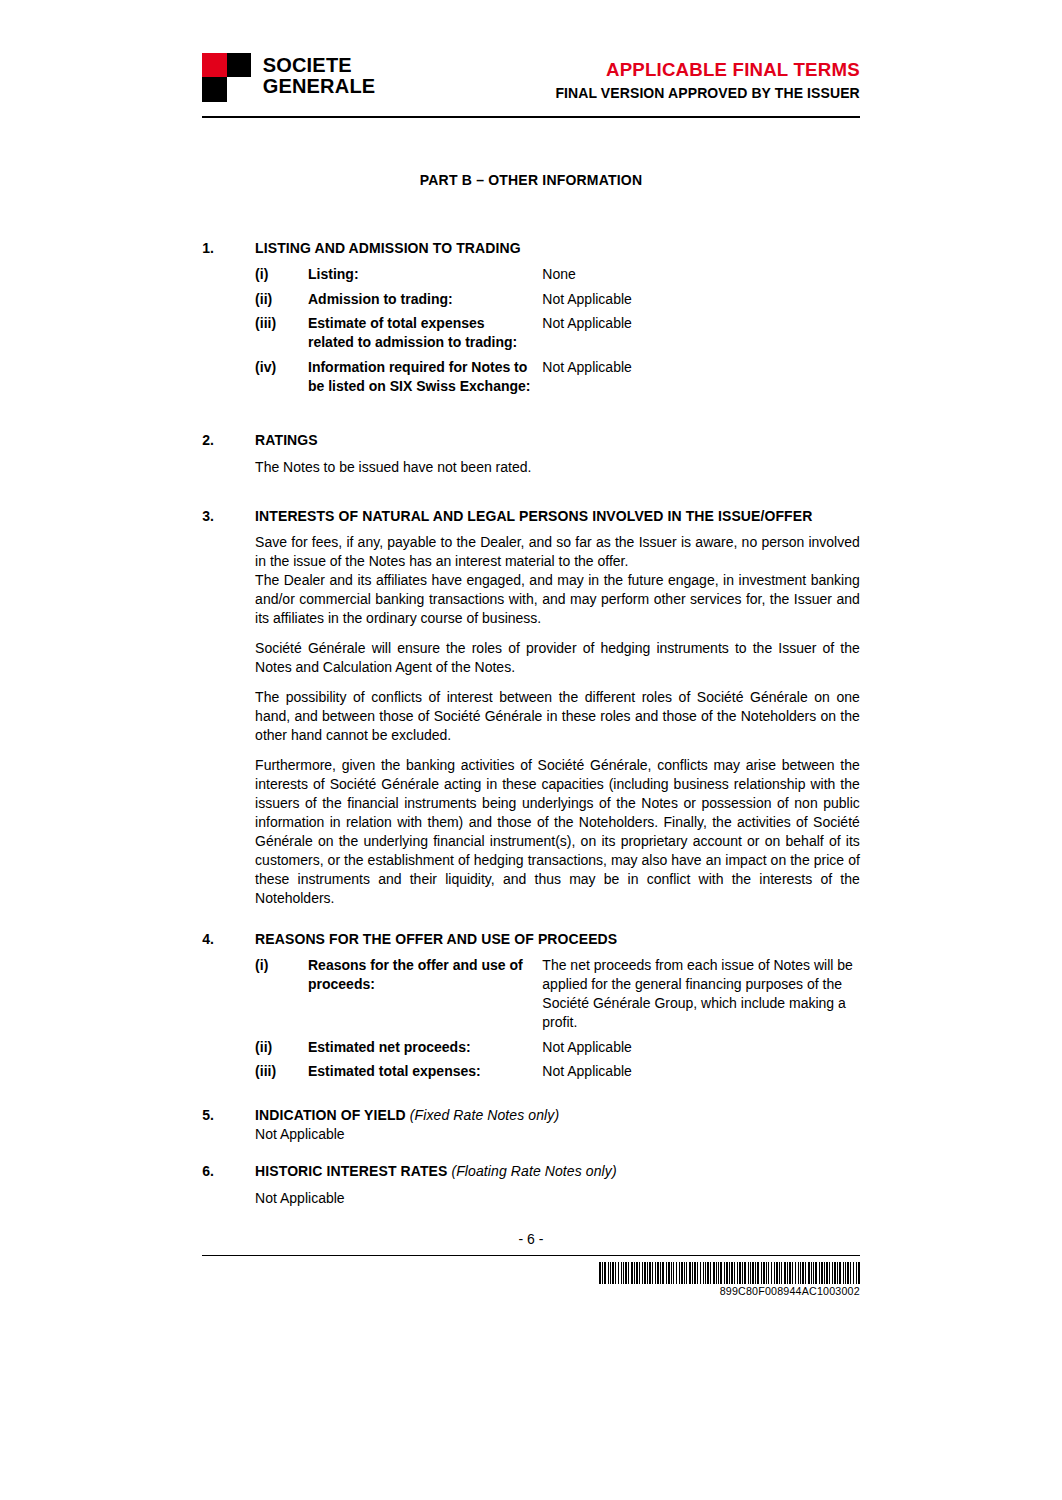SOCIETE
GENERALE
APPLICABLE FINAL TERMS
FINAL VERSION APPROVED BY THE ISSUER
PART B – OTHER INFORMATION
1.
LISTING AND ADMISSION TO TRADING
(i)
Listing:
None
(ii)
Admission to trading:
Not Applicable
(iii)
Estimate of total expenses related to admission to trading:
Not Applicable
(iv)
Information required for Notes to be listed on SIX Swiss Exchange:
Not Applicable
2.
RATINGS
The Notes to be issued have not been rated.
3.
INTERESTS OF NATURAL AND LEGAL PERSONS INVOLVED IN THE ISSUE/OFFER
Save for fees, if any, payable to the Dealer, and so far as the Issuer is aware, no person involved in the issue of the Notes has an interest material to the offer.
The Dealer and its affiliates have engaged, and may in the future engage, in investment banking and/or commercial banking transactions with, and may perform other services for, the Issuer and its affiliates in the ordinary course of business.
Société Générale will ensure the roles of provider of hedging instruments to the Issuer of the Notes and Calculation Agent of the Notes.
The possibility of conflicts of interest between the different roles of Société Générale on one hand, and between those of Société Générale in these roles and those of the Noteholders on the other hand cannot be excluded.
Furthermore, given the banking activities of Société Générale, conflicts may arise between the interests of Société Générale acting in these capacities (including business relationship with the issuers of the financial instruments being underlyings of the Notes or possession of non public information in relation with them) and those of the Noteholders. Finally, the activities of Société Générale on the underlying financial instrument(s), on its proprietary account or on behalf of its customers, or the establishment of hedging transactions, may also have an impact on the price of these instruments and their liquidity, and thus may be in conflict with the interests of the Noteholders.
4.
REASONS FOR THE OFFER AND USE OF PROCEEDS
(i)
Reasons for the offer and use of proceeds:
The net proceeds from each issue of Notes will be applied for the general financing purposes of the Société Générale Group, which include making a profit.
(ii)
Estimated net proceeds:
Not Applicable
(iii)
Estimated total expenses:
Not Applicable
5.
INDICATION OF YIELD (Fixed Rate Notes only)
Not Applicable
6.
HISTORIC INTEREST RATES (Floating Rate Notes only)
Not Applicable
- 6 -
899C80F008944AC1003002